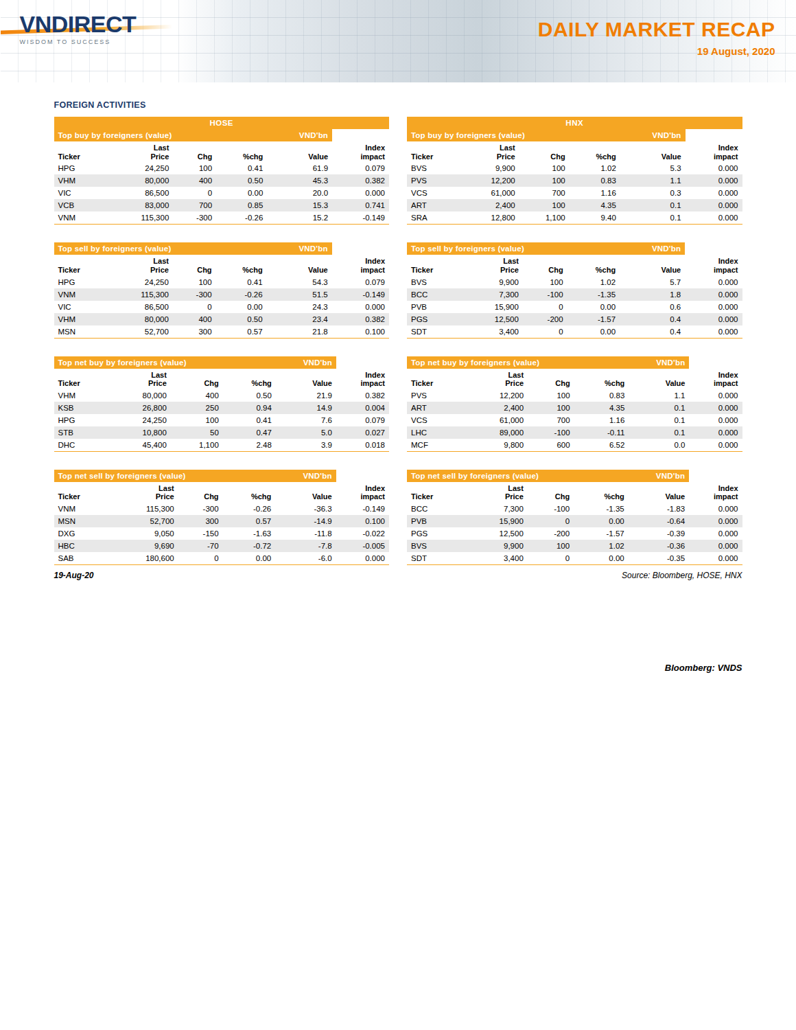VN DIRECT
Wisdom to Success
DAILY MARKET RECAP
19 August, 2020
FOREIGN ACTIVITIES
HOSE
| Top buy by foreigners (value) | VND'bn |
| --- | --- |
| Ticker | Last Price | Chg | %chg | Value | Index impact |
| HPG | 24,250 | 100 | 0.41 | 61.9 | 0.079 |
| VHM | 80,000 | 400 | 0.50 | 45.3 | 0.382 |
| VIC | 86,500 | 0 | 0.00 | 20.0 | 0.000 |
| VCB | 83,000 | 700 | 0.85 | 15.3 | 0.741 |
| VNM | 115,300 | -300 | -0.26 | 15.2 | -0.149 |
| Top sell by foreigners (value) | VND'bn |
| --- | --- |
| Ticker | Last Price | Chg | %chg | Value | Index impact |
| HPG | 24,250 | 100 | 0.41 | 54.3 | 0.079 |
| VNM | 115,300 | -300 | -0.26 | 51.5 | -0.149 |
| VIC | 86,500 | 0 | 0.00 | 24.3 | 0.000 |
| VHM | 80,000 | 400 | 0.50 | 23.4 | 0.382 |
| MSN | 52,700 | 300 | 0.57 | 21.8 | 0.100 |
| Top net buy by foreigners (value) | VND'bn |
| --- | --- |
| Ticker | Last Price | Chg | %chg | Value | Index impact |
| VHM | 80,000 | 400 | 0.50 | 21.9 | 0.382 |
| KSB | 26,800 | 250 | 0.94 | 14.9 | 0.004 |
| HPG | 24,250 | 100 | 0.41 | 7.6 | 0.079 |
| STB | 10,800 | 50 | 0.47 | 5.0 | 0.027 |
| DHC | 45,400 | 1,100 | 2.48 | 3.9 | 0.018 |
| Top net sell by foreigners (value) | VND'bn |
| --- | --- |
| Ticker | Last Price | Chg | %chg | Value | Index impact |
| VNM | 115,300 | -300 | -0.26 | -36.3 | -0.149 |
| MSN | 52,700 | 300 | 0.57 | -14.9 | 0.100 |
| DXG | 9,050 | -150 | -1.63 | -11.8 | -0.022 |
| HBC | 9,690 | -70 | -0.72 | -7.8 | -0.005 |
| SAB | 180,600 | 0 | 0.00 | -6.0 | 0.000 |
HNX
| Top buy by foreigners (value) | VND'bn |
| --- | --- |
| Ticker | Last Price | Chg | %chg | Value | Index impact |
| BVS | 9,900 | 100 | 1.02 | 5.3 | 0.000 |
| PVS | 12,200 | 100 | 0.83 | 1.1 | 0.000 |
| VCS | 61,000 | 700 | 1.16 | 0.3 | 0.000 |
| ART | 2,400 | 100 | 4.35 | 0.1 | 0.000 |
| SRA | 12,800 | 1,100 | 9.40 | 0.1 | 0.000 |
| Top sell by foreigners (value) | VND'bn |
| --- | --- |
| Ticker | Last Price | Chg | %chg | Value | Index impact |
| BVS | 9,900 | 100 | 1.02 | 5.7 | 0.000 |
| BCC | 7,300 | -100 | -1.35 | 1.8 | 0.000 |
| PVB | 15,900 | 0 | 0.00 | 0.6 | 0.000 |
| PGS | 12,500 | -200 | -1.57 | 0.4 | 0.000 |
| SDT | 3,400 | 0 | 0.00 | 0.4 | 0.000 |
| Top net buy by foreigners (value) | VND'bn |
| --- | --- |
| Ticker | Last Price | Chg | %chg | Value | Index impact |
| PVS | 12,200 | 100 | 0.83 | 1.1 | 0.000 |
| ART | 2,400 | 100 | 4.35 | 0.1 | 0.000 |
| VCS | 61,000 | 700 | 1.16 | 0.1 | 0.000 |
| LHC | 89,000 | -100 | -0.11 | 0.1 | 0.000 |
| MCF | 9,800 | 600 | 6.52 | 0.0 | 0.000 |
| Top net sell by foreigners (value) | VND'bn |
| --- | --- |
| Ticker | Last Price | Chg | %chg | Value | Index impact |
| BCC | 7,300 | -100 | -1.35 | -1.83 | 0.000 |
| PVB | 15,900 | 0 | 0.00 | -0.64 | 0.000 |
| PGS | 12,500 | -200 | -1.57 | -0.39 | 0.000 |
| BVS | 9,900 | 100 | 1.02 | -0.36 | 0.000 |
| SDT | 3,400 | 0 | 0.00 | -0.35 | 0.000 |
19-Aug-20
Source: Bloomberg, HOSE, HNX
Bloomberg: VNDS